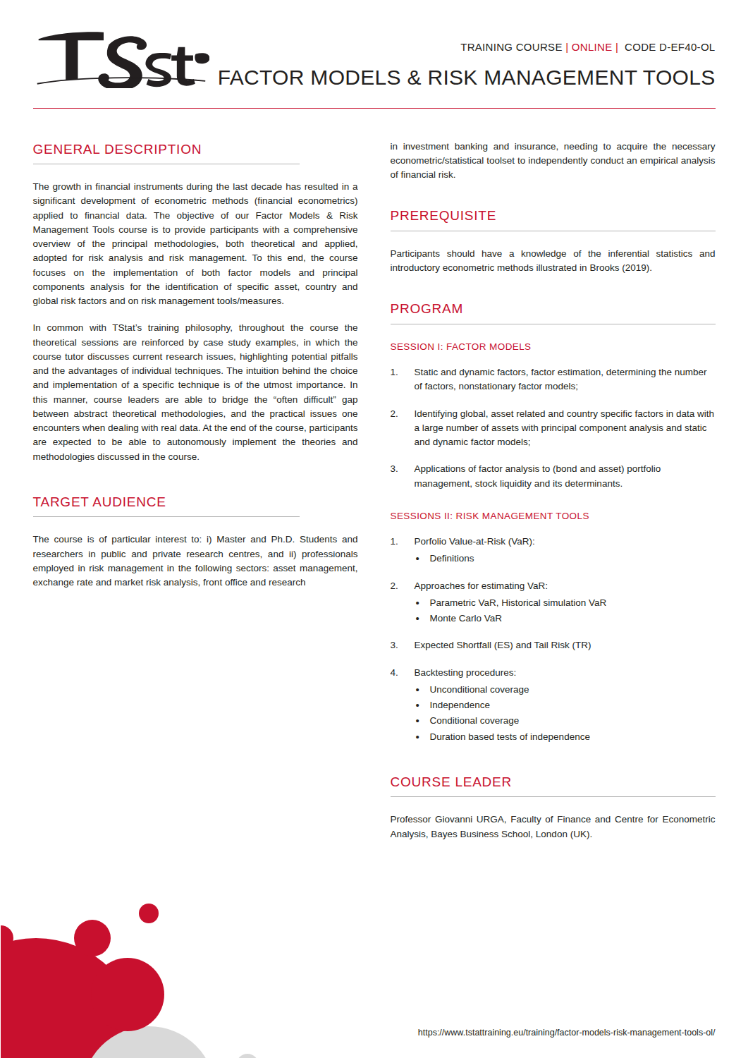TRAINING COURSE | ONLINE | CODE D-EF40-OL
FACTOR MODELS & RISK MANAGEMENT TOOLS
GENERAL DESCRIPTION
The growth in financial instruments during the last decade has resulted in a significant development of econometric methods (financial econometrics) applied to financial data. The objective of our Factor Models & Risk Management Tools course is to provide participants with a comprehensive overview of the principal methodologies, both theoretical and applied, adopted for risk analysis and risk management. To this end, the course focuses on the implementation of both factor models and principal components analysis for the identification of specific asset, country and global risk factors and on risk management tools/measures.
In common with TStat’s training philosophy, throughout the course the theoretical sessions are reinforced by case study examples, in which the course tutor discusses current research issues, highlighting potential pitfalls and the advantages of individual techniques. The intuition behind the choice and implementation of a specific technique is of the utmost importance. In this manner, course leaders are able to bridge the “often difficult” gap between abstract theoretical methodologies, and the practical issues one encounters when dealing with real data. At the end of the course, participants are expected to be able to autonomously implement the theories and methodologies discussed in the course.
TARGET AUDIENCE
The course is of particular interest to: i) Master and Ph.D. Students and researchers in public and private research centres, and ii) professionals employed in risk management in the following sectors: asset management, exchange rate and market risk analysis, front office and research
in investment banking and insurance, needing to acquire the necessary econometric/statistical toolset to independently conduct an empirical analysis of financial risk.
PREREQUISITE
Participants should have a knowledge of the inferential statistics and introductory econometric methods illustrated in Brooks (2019).
PROGRAM
SESSION I: FACTOR MODELS
Static and dynamic factors, factor estimation, determining the number of factors, nonstationary factor models;
Identifying global, asset related and country specific factors in data with a large number of assets with principal component analysis and static and dynamic factor models;
Applications of factor analysis to (bond and asset) portfolio management, stock liquidity and its determinants.
SESSIONS II: RISK MANAGEMENT TOOLS
Porfolio Value-at-Risk (VaR):
Definitions
Approaches for estimating VaR:
Parametric VaR, Historical simulation VaR
Monte Carlo VaR
Expected Shortfall (ES) and Tail Risk (TR)
Backtesting procedures:
Unconditional coverage
Independence
Conditional coverage
Duration based tests of independence
COURSE LEADER
Professor Giovanni URGA, Faculty of Finance and Centre for Econometric Analysis, Bayes Business School, London (UK).
https://www.tstattraining.eu/training/factor-models-risk-management-tools-ol/